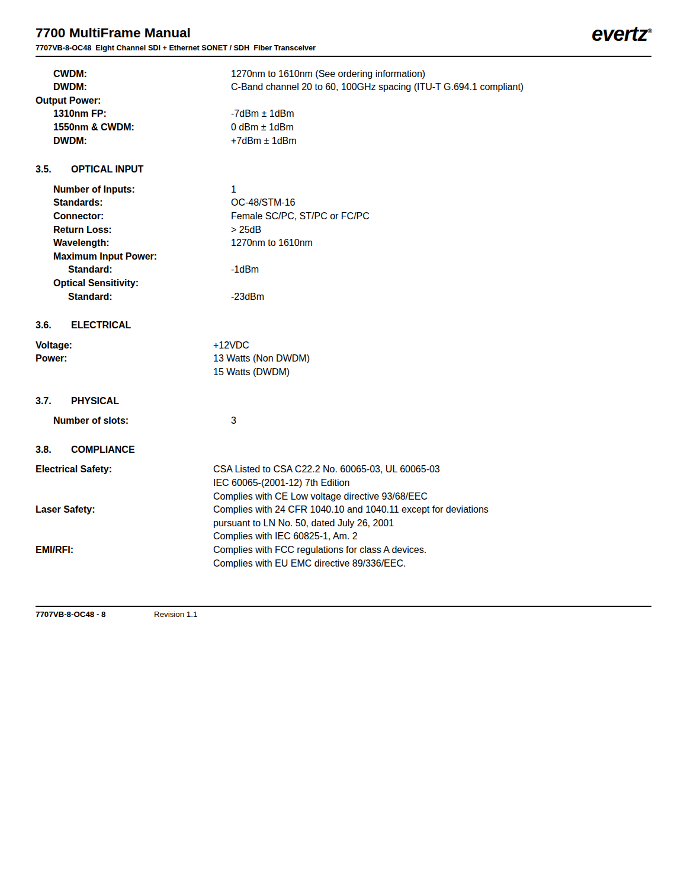evertz®
7700 MultiFrame Manual
7707VB-8-OC48 Eight Channel SDI + Ethernet SONET / SDH Fiber Transceiver
| CWDM: | 1270nm to 1610nm (See ordering information) |
| DWDM: | C-Band channel 20 to 60, 100GHz spacing (ITU-T G.694.1 compliant) |
| Output Power: | |
| 1310nm FP: | -7dBm ± 1dBm |
| 1550nm & CWDM: | 0 dBm ± 1dBm |
| DWDM: | +7dBm ± 1dBm |
3.5. OPTICAL INPUT
| Number of Inputs: | 1 |
| Standards: | OC-48/STM-16 |
| Connector: | Female SC/PC, ST/PC or FC/PC |
| Return Loss: | > 25dB |
| Wavelength: | 1270nm to 1610nm |
| Maximum Input Power: | |
| Standard: | -1dBm |
| Optical Sensitivity: | |
| Standard: | -23dBm |
3.6. ELECTRICAL
| Voltage: | +12VDC |
| Power: | 13 Watts (Non DWDM) |
| | 15 Watts (DWDM) |
3.7. PHYSICAL
| Number of slots: | 3 |
3.8. COMPLIANCE
| Electrical Safety: | CSA Listed to CSA C22.2 No. 60065-03, UL 60065-03 |
| | IEC 60065-(2001-12) 7th Edition |
| | Complies with CE Low voltage directive 93/68/EEC |
| Laser Safety: | Complies with 24 CFR 1040.10 and 1040.11 except for deviations |
| | pursuant to LN No. 50, dated July 26, 2001 |
| | Complies with IEC 60825-1, Am. 2 |
| EMI/RFI: | Complies with FCC regulations for class A devices. |
| | Complies with EU EMC directive 89/336/EEC. |
7707VB-8-OC48 - 8 Revision 1.1